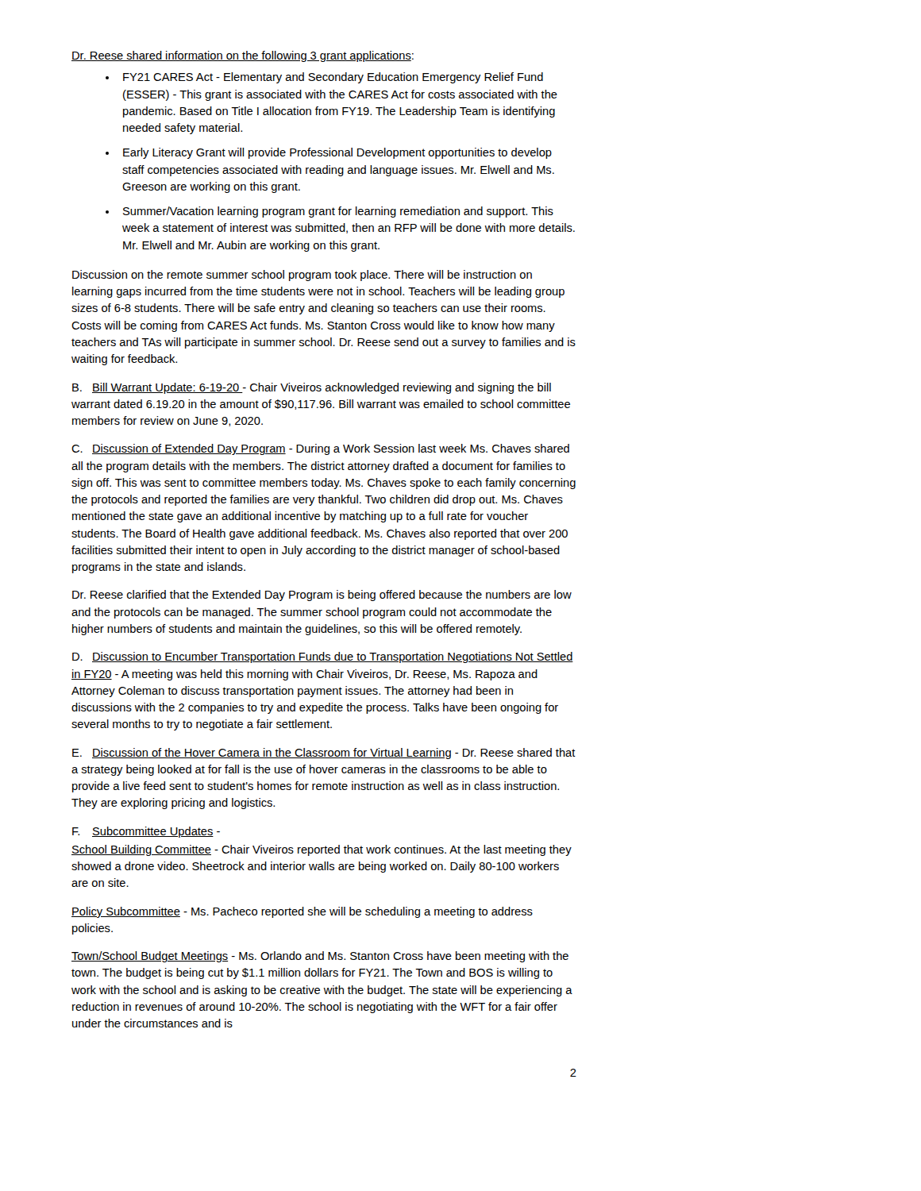Dr. Reese shared information on the following 3 grant applications:
FY21 CARES Act - Elementary and Secondary Education Emergency Relief Fund (ESSER) - This grant is associated with the CARES Act for costs associated with the pandemic. Based on Title I allocation from FY19. The Leadership Team is identifying needed safety material.
Early Literacy Grant will provide Professional Development opportunities to develop staff competencies associated with reading and language issues. Mr. Elwell and Ms. Greeson are working on this grant.
Summer/Vacation learning program grant for learning remediation and support. This week a statement of interest was submitted, then an RFP will be done with more details. Mr. Elwell and Mr. Aubin are working on this grant.
Discussion on the remote summer school program took place. There will be instruction on learning gaps incurred from the time students were not in school. Teachers will be leading group sizes of 6-8 students. There will be safe entry and cleaning so teachers can use their rooms. Costs will be coming from CARES Act funds. Ms. Stanton Cross would like to know how many teachers and TAs will participate in summer school. Dr. Reese send out a survey to families and is waiting for feedback.
B. Bill Warrant Update: 6-19-20 - Chair Viveiros acknowledged reviewing and signing the bill warrant dated 6.19.20 in the amount of $90,117.96. Bill warrant was emailed to school committee members for review on June 9, 2020.
C. Discussion of Extended Day Program - During a Work Session last week Ms. Chaves shared all the program details with the members. The district attorney drafted a document for families to sign off. This was sent to committee members today. Ms. Chaves spoke to each family concerning the protocols and reported the families are very thankful. Two children did drop out. Ms. Chaves mentioned the state gave an additional incentive by matching up to a full rate for voucher students. The Board of Health gave additional feedback. Ms. Chaves also reported that over 200 facilities submitted their intent to open in July according to the district manager of school-based programs in the state and islands.
Dr. Reese clarified that the Extended Day Program is being offered because the numbers are low and the protocols can be managed. The summer school program could not accommodate the higher numbers of students and maintain the guidelines, so this will be offered remotely.
D. Discussion to Encumber Transportation Funds due to Transportation Negotiations Not Settled in FY20 - A meeting was held this morning with Chair Viveiros, Dr. Reese, Ms. Rapoza and Attorney Coleman to discuss transportation payment issues. The attorney had been in discussions with the 2 companies to try and expedite the process. Talks have been ongoing for several months to try to negotiate a fair settlement.
E. Discussion of the Hover Camera in the Classroom for Virtual Learning - Dr. Reese shared that a strategy being looked at for fall is the use of hover cameras in the classrooms to be able to provide a live feed sent to student's homes for remote instruction as well as in class instruction. They are exploring pricing and logistics.
F. Subcommittee Updates -
School Building Committee - Chair Viveiros reported that work continues. At the last meeting they showed a drone video. Sheetrock and interior walls are being worked on. Daily 80-100 workers are on site.
Policy Subcommittee - Ms. Pacheco reported she will be scheduling a meeting to address policies.
Town/School Budget Meetings - Ms. Orlando and Ms. Stanton Cross have been meeting with the town. The budget is being cut by $1.1 million dollars for FY21. The Town and BOS is willing to work with the school and is asking to be creative with the budget. The state will be experiencing a reduction in revenues of around 10-20%. The school is negotiating with the WFT for a fair offer under the circumstances and is
2